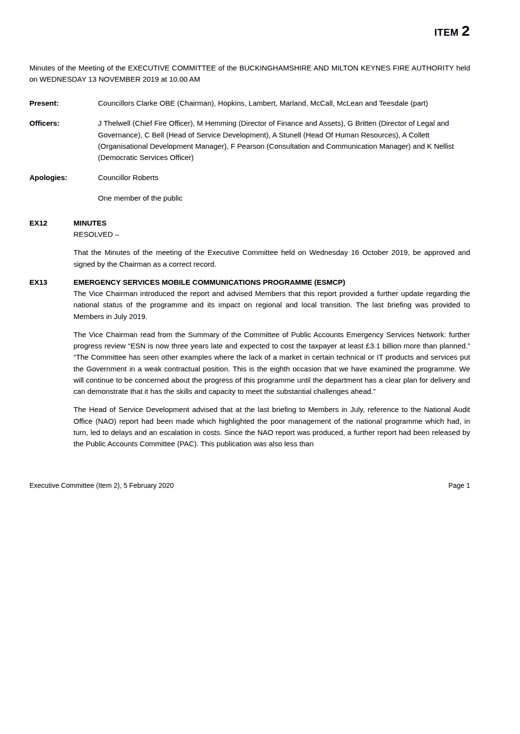ITEM 2
Minutes of the Meeting of the EXECUTIVE COMMITTEE of the BUCKINGHAMSHIRE AND MILTON KEYNES FIRE AUTHORITY held on WEDNESDAY 13 NOVEMBER 2019 at 10.00 AM
| Present: | Councillors Clarke OBE (Chairman), Hopkins, Lambert, Marland, McCall, McLean and Teesdale (part) |
| Officers: | J Thelwell (Chief Fire Officer), M Hemming (Director of Finance and Assets), G Britten (Director of Legal and Governance), C Bell (Head of Service Development), A Stunell (Head Of Human Resources), A Collett (Organisational Development Manager), F Pearson (Consultation and Communication Manager) and K Nellist (Democratic Services Officer) |
| Apologies: | Councillor Roberts One member of the public |
| EX12 | MINUTES |
| | RESOLVED – That the Minutes of the meeting of the Executive Committee held on Wednesday 16 October 2019, be approved and signed by the Chairman as a correct record. |
| EX13 | EMERGENCY SERVICES MOBILE COMMUNICATIONS PROGRAMME (ESMCP) |
| | The Vice Chairman introduced the report and advised Members that this report provided a further update regarding the national status of the programme and its impact on regional and local transition. The last briefing was provided to Members in July 2019. The Vice Chairman read from the Summary of the Committee of Public Accounts Emergency Services Network: further progress review “ESN is now three years late and expected to cost the taxpayer at least £3.1 billion more than planned.” “The Committee has seen other examples where the lack of a market in certain technical or IT products and services put the Government in a weak contractual position. This is the eighth occasion that we have examined the programme. We will continue to be concerned about the progress of this programme until the department has a clear plan for delivery and can demonstrate that it has the skills and capacity to meet the substantial challenges ahead.” The Head of Service Development advised that at the last briefing to Members in July, reference to the National Audit Office (NAO) report had been made which highlighted the poor management of the national programme which had, in turn, led to delays and an escalation in costs. Since the NAO report was produced, a further report had been released by the Public Accounts Committee (PAC). This publication was also less than |
Executive Committee (Item 2), 5 February 2020 Page 1